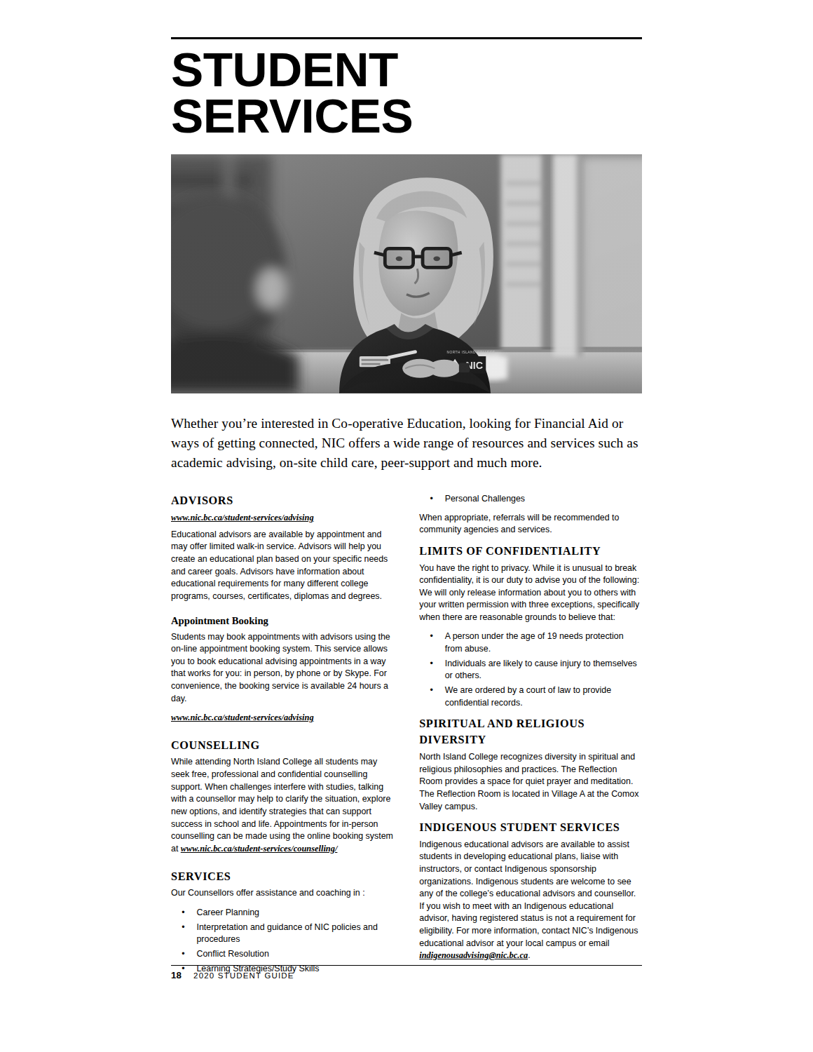Student Services
NIC NORTH ISLAND COLLEGE
Whether you’re interested in Co-operative Education, looking for Financial Aid or ways of getting connected, NIC offers a wide range of resources and services such as academic advising, on-site child care, peer-support and much more.
Advisors
www.nic.bc.ca/student-services/advising
Educational advisors are available by appointment and may offer limited walk-in service. Advisors will help you create an educational plan based on your specific needs and career goals. Advisors have information about educational requirements for many different college programs, courses, certificates, diplomas and degrees.
Appointment Booking
Students may book appointments with advisors using the on-line appointment booking system. This service allows you to book educational advising appointments in a way that works for you: in person, by phone or by Skype. For convenience, the booking service is available 24 hours a day.
www.nic.bc.ca/student-services/advising
Counselling
While attending North Island College all students may seek free, professional and confidential counselling support. When challenges interfere with studies, talking with a counsellor may help to clarify the situation, explore new options, and identify strategies that can support success in school and life. Appointments for in-person counselling can be made using the online booking system at www.nic.bc.ca/student-services/counselling/
Services
Our Counsellors offer assistance and coaching in :
Career Planning
Interpretation and guidance of NIC policies and procedures
Conflict Resolution
Learning Strategies/Study Skills
Personal Challenges
When appropriate, referrals will be recommended to community agencies and services.
Limits of Confidentiality
You have the right to privacy. While it is unusual to break confidentiality, it is our duty to advise you of the following: We will only release information about you to others with your written permission with three exceptions, specifically when there are reasonable grounds to believe that:
A person under the age of 19 needs protection from abuse.
Individuals are likely to cause injury to themselves or others.
We are ordered by a court of law to provide confidential records.
Spiritual and Religious Diversity
North Island College recognizes diversity in spiritual and religious philosophies and practices. The Reflection Room provides a space for quiet prayer and meditation. The Reflection Room is located in Village A at the Comox Valley campus.
Indigenous Student Services
Indigenous educational advisors are available to assist students in developing educational plans, liaise with instructors, or contact Indigenous sponsorship organizations. Indigenous students are welcome to see any of the college’s educational advisors and counsellor. If you wish to meet with an Indigenous educational advisor, having registered status is not a requirement for eligibility. For more information, contact NIC’s Indigenous educational advisor at your local campus or email indigenousadvising@nic.bc.ca.
182020 STUDENT GUIDE